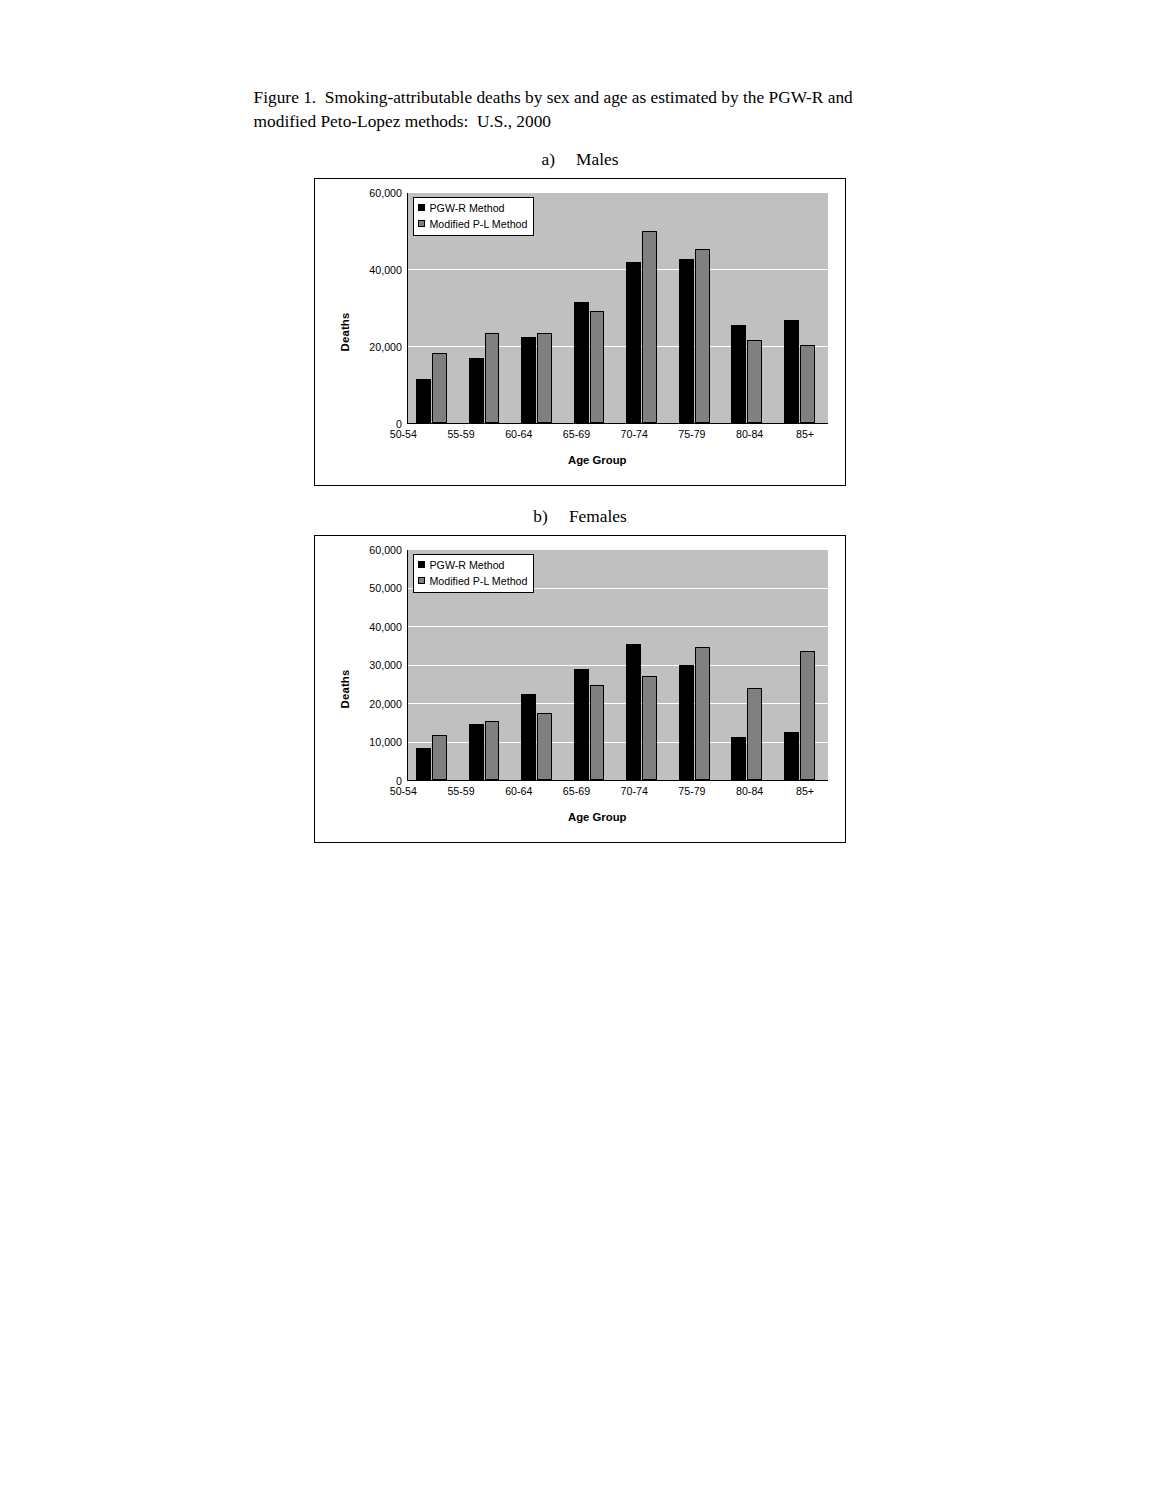Figure 1. Smoking-attributable deaths by sex and age as estimated by the PGW-R and modified Peto-Lopez methods: U.S., 2000
a) Males
Deaths
60,000
40,000
20,000
0
PGW-R Method
Modified P-L Method
50-54
55-59
60-64
65-69
70-74
75-79
80-84
85+
Age Group
b) Females
Deaths
60,000
50,000
40,000
30,000
20,000
10,000
0
PGW-R Method
Modified P-L Method
50-54
55-59
60-64
65-69
70-74
75-79
80-84
85+
Age Group